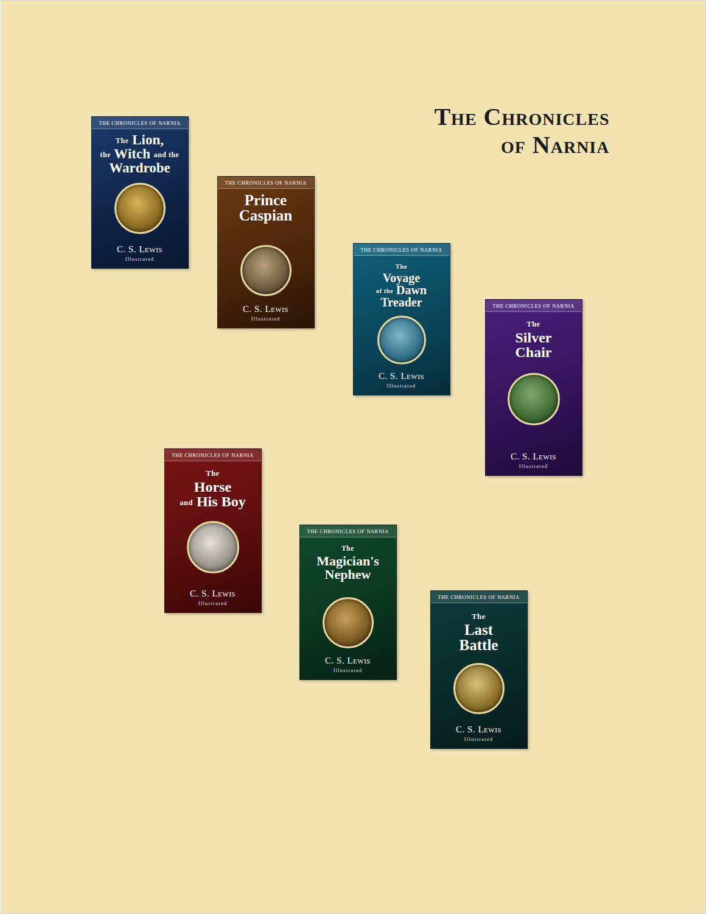The Chronicles
of Narnia
The Chronicles of Narnia
The Lion,
the Witch and the
Wardrobe
C. S. LewisIllustrated
The Chronicles of Narnia
Prince
Caspian
C. S. LewisIllustrated
The Chronicles of Narnia
The
Voyage
of the Dawn
Treader
C. S. LewisIllustrated
The Chronicles of Narnia
The
Silver
Chair
C. S. LewisIllustrated
The Chronicles of Narnia
The
Horse
and His Boy
C. S. LewisIllustrated
The Chronicles of Narnia
The
Magician's
Nephew
C. S. LewisIllustrated
The Chronicles of Narnia
The
Last
Battle
C. S. LewisIllustrated